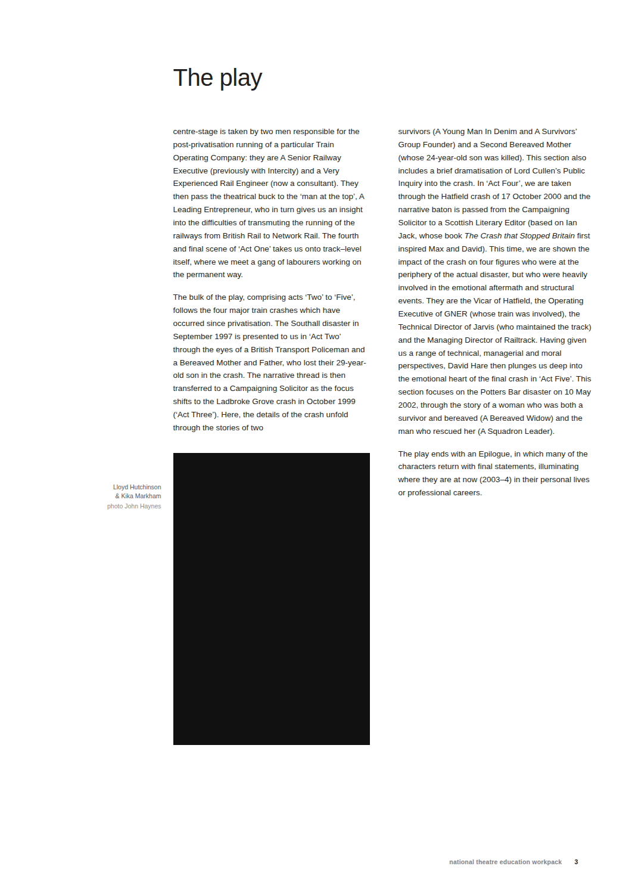The play
centre-stage is taken by two men responsible for the post-privatisation running of a particular Train Operating Company: they are A Senior Railway Executive (previously with Intercity) and a Very Experienced Rail Engineer (now a consultant). They then pass the theatrical buck to the ‘man at the top’, A Leading Entrepreneur, who in turn gives us an insight into the difficulties of transmuting the running of the railways from British Rail to Network Rail. The fourth and final scene of ‘Act One’ takes us onto track–level itself, where we meet a gang of labourers working on the permanent way.
The bulk of the play, comprising acts ‘Two’ to ‘Five’, follows the four major train crashes which have occurred since privatisation. The Southall disaster in September 1997 is presented to us in ‘Act Two’ through the eyes of a British Transport Policeman and a Bereaved Mother and Father, who lost their 29-year-old son in the crash. The narrative thread is then transferred to a Campaigning Solicitor as the focus shifts to the Ladbroke Grove crash in October 1999 (‘Act Three’). Here, the details of the crash unfold through the stories of two
survivors (A Young Man In Denim and A Survivors’ Group Founder) and a Second Bereaved Mother (whose 24-year-old son was killed). This section also includes a brief dramatisation of Lord Cullen’s Public Inquiry into the crash. In ‘Act Four’, we are taken through the Hatfield crash of 17 October 2000 and the narrative baton is passed from the Campaigning Solicitor to a Scottish Literary Editor (based on Ian Jack, whose book The Crash that Stopped Britain first inspired Max and David). This time, we are shown the impact of the crash on four figures who were at the periphery of the actual disaster, but who were heavily involved in the emotional aftermath and structural events. They are the Vicar of Hatfield, the Operating Executive of GNER (whose train was involved), the Technical Director of Jarvis (who maintained the track) and the Managing Director of Railtrack. Having given us a range of technical, managerial and moral perspectives, David Hare then plunges us deep into the emotional heart of the final crash in ‘Act Five’. This section focuses on the Potters Bar disaster on 10 May 2002, through the story of a woman who was both a survivor and bereaved (A Bereaved Widow) and the man who rescued her (A Squadron Leader).
The play ends with an Epilogue, in which many of the characters return with final statements, illuminating where they are at now (2003–4) in their personal lives or professional careers.
Lloyd Hutchinson
& Kika Markham
photo John Haynes
national theatre education workpack 3